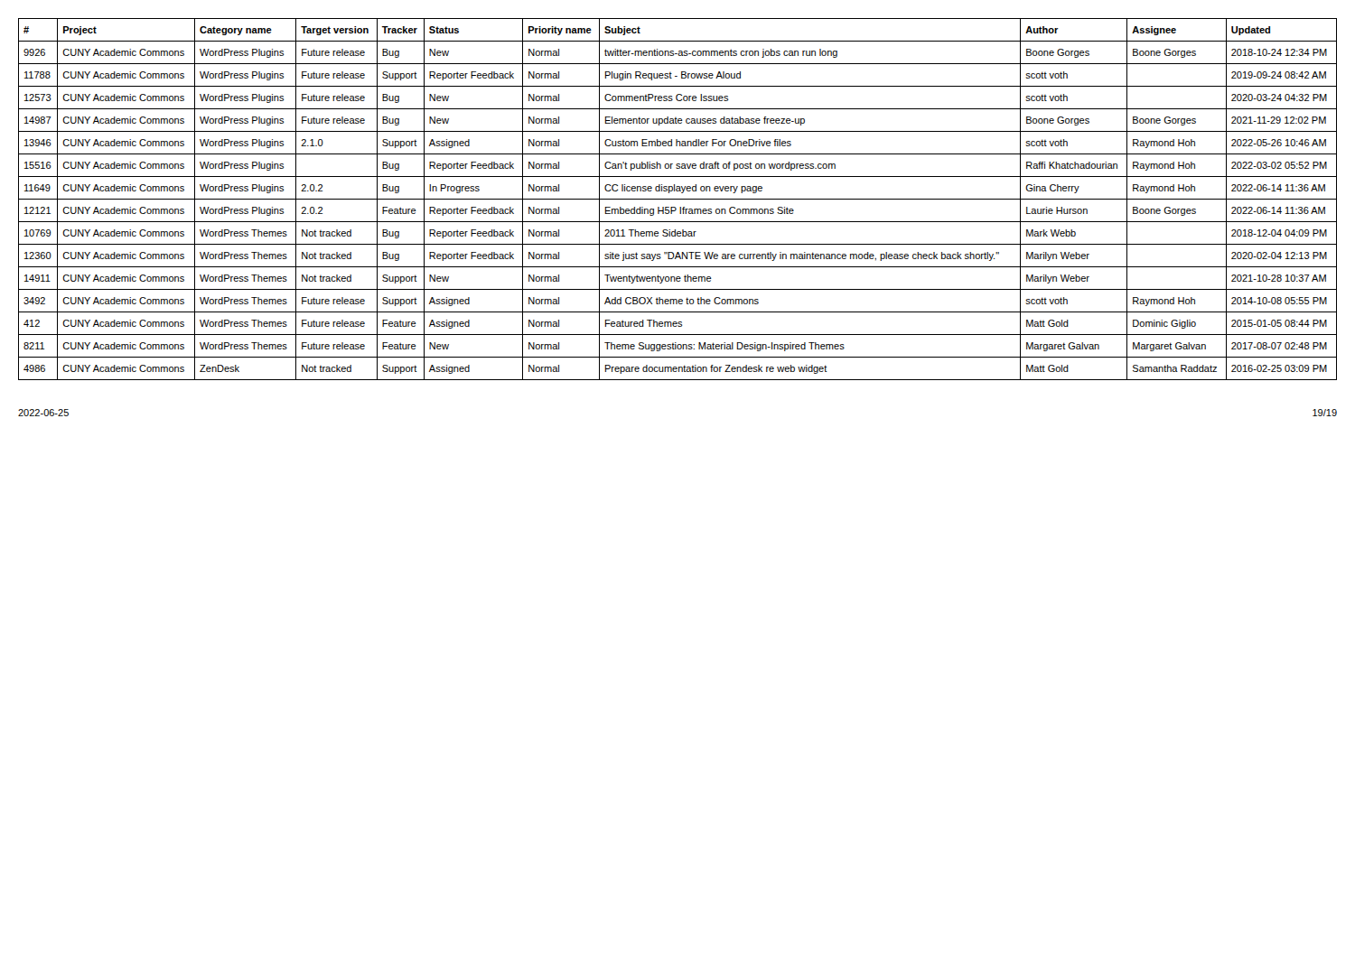| # | Project | Category name | Target version | Tracker | Status | Priority name | Subject | Author | Assignee | Updated |
| --- | --- | --- | --- | --- | --- | --- | --- | --- | --- | --- |
| 9926 | CUNY Academic Commons | WordPress Plugins | Future release | Bug | New | Normal | twitter-mentions-as-comments cron jobs can run long | Boone Gorges | Boone Gorges | 2018-10-24 12:34 PM |
| 11788 | CUNY Academic Commons | WordPress Plugins | Future release | Support | Reporter Feedback | Normal | Plugin Request - Browse Aloud | scott voth | | 2019-09-24 08:42 AM |
| 12573 | CUNY Academic Commons | WordPress Plugins | Future release | Bug | New | Normal | CommentPress Core Issues | scott voth | | 2020-03-24 04:32 PM |
| 14987 | CUNY Academic Commons | WordPress Plugins | Future release | Bug | New | Normal | Elementor update causes database freeze-up | Boone Gorges | Boone Gorges | 2021-11-29 12:02 PM |
| 13946 | CUNY Academic Commons | WordPress Plugins | 2.1.0 | Support | Assigned | Normal | Custom Embed handler For OneDrive files | scott voth | Raymond Hoh | 2022-05-26 10:46 AM |
| 15516 | CUNY Academic Commons | WordPress Plugins | | Bug | Reporter Feedback | Normal | Can't publish or save draft of post on wordpress.com | Raffi Khatchadourian | Raymond Hoh | 2022-03-02 05:52 PM |
| 11649 | CUNY Academic Commons | WordPress Plugins | 2.0.2 | Bug | In Progress | Normal | CC license displayed on every page | Gina Cherry | Raymond Hoh | 2022-06-14 11:36 AM |
| 12121 | CUNY Academic Commons | WordPress Plugins | 2.0.2 | Feature | Reporter Feedback | Normal | Embedding H5P Iframes on Commons Site | Laurie Hurson | Boone Gorges | 2022-06-14 11:36 AM |
| 10769 | CUNY Academic Commons | WordPress Themes | Not tracked | Bug | Reporter Feedback | Normal | 2011 Theme Sidebar | Mark Webb | | 2018-12-04 04:09 PM |
| 12360 | CUNY Academic Commons | WordPress Themes | Not tracked | Bug | Reporter Feedback | Normal | site just says "DANTE We are currently in maintenance mode, please check back shortly." | Marilyn Weber | | 2020-02-04 12:13 PM |
| 14911 | CUNY Academic Commons | WordPress Themes | Not tracked | Support | New | Normal | Twentytwentyone theme | Marilyn Weber | | 2021-10-28 10:37 AM |
| 3492 | CUNY Academic Commons | WordPress Themes | Future release | Support | Assigned | Normal | Add CBOX theme to the Commons | scott voth | Raymond Hoh | 2014-10-08 05:55 PM |
| 412 | CUNY Academic Commons | WordPress Themes | Future release | Feature | Assigned | Normal | Featured Themes | Matt Gold | Dominic Giglio | 2015-01-05 08:44 PM |
| 8211 | CUNY Academic Commons | WordPress Themes | Future release | Feature | New | Normal | Theme Suggestions: Material Design-Inspired Themes | Margaret Galvan | Margaret Galvan | 2017-08-07 02:48 PM |
| 4986 | CUNY Academic Commons | ZenDesk | Not tracked | Support | Assigned | Normal | Prepare documentation for Zendesk re web widget | Matt Gold | Samantha Raddatz | 2016-02-25 03:09 PM |
2022-06-25 19/19